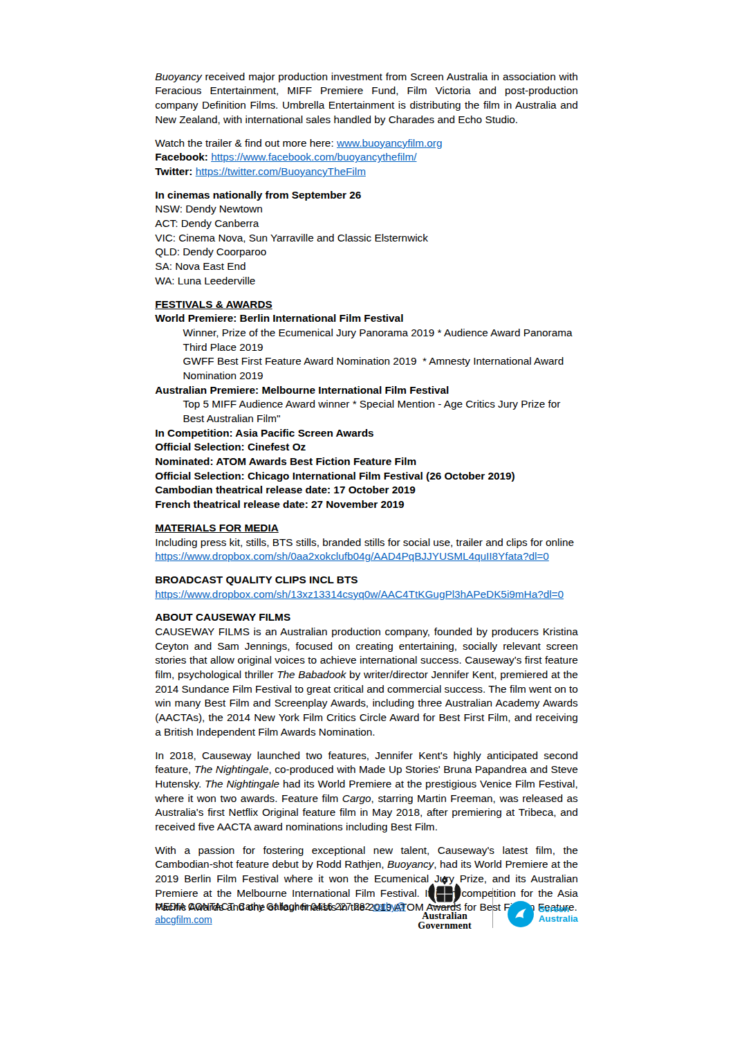Buoyancy received major production investment from Screen Australia in association with Feracious Entertainment, MIFF Premiere Fund, Film Victoria and post-production company Definition Films. Umbrella Entertainment is distributing the film in Australia and New Zealand, with international sales handled by Charades and Echo Studio.
Watch the trailer & find out more here: www.buoyancyfilm.org
Facebook: https://www.facebook.com/buoyancythefilm/
Twitter: https://twitter.com/BuoyancyTheFilm
In cinemas nationally from September 26
NSW: Dendy Newtown
ACT: Dendy Canberra
VIC: Cinema Nova, Sun Yarraville and Classic Elsternwick
QLD: Dendy Coorparoo
SA: Nova East End
WA: Luna Leederville
Festivals & Awards
World Premiere: Berlin International Film Festival
Winner, Prize of the Ecumenical Jury Panorama 2019 * Audience Award Panorama Third Place 2019
GWFF Best First Feature Award Nomination 2019 * Amnesty International Award Nomination 2019
Australian Premiere: Melbourne International Film Festival
Top 5 MIFF Audience Award winner * Special Mention - Age Critics Jury Prize for Best Australian Film"
In Competition: Asia Pacific Screen Awards
Official Selection: Cinefest Oz
Nominated: ATOM Awards Best Fiction Feature Film
Official Selection: Chicago International Film Festival (26 October 2019)
Cambodian theatrical release date: 17 October 2019
French theatrical release date: 27 November 2019
Materials for Media
Including press kit, stills, BTS stills, branded stills for social use, trailer and clips for online
https://www.dropbox.com/sh/0aa2xokclufb04g/AAD4PqBJJYUSML4quII8Yfata?dl=0
Broadcast Quality Clips incl BTS
https://www.dropbox.com/sh/13xz13314csyq0w/AAC4TtKGugPl3hAPeDK5i9mHa?dl=0
About Causeway Films
CAUSEWAY FILMS is an Australian production company, founded by producers Kristina Ceyton and Sam Jennings, focused on creating entertaining, socially relevant screen stories that allow original voices to achieve international success. Causeway's first feature film, psychological thriller The Babadook by writer/director Jennifer Kent, premiered at the 2014 Sundance Film Festival to great critical and commercial success. The film went on to win many Best Film and Screenplay Awards, including three Australian Academy Awards (AACTAs), the 2014 New York Film Critics Circle Award for Best First Film, and receiving a British Independent Film Awards Nomination.
In 2018, Causeway launched two features, Jennifer Kent's highly anticipated second feature, The Nightingale, co-produced with Made Up Stories' Bruna Papandrea and Steve Hutensky. The Nightingale had its World Premiere at the prestigious Venice Film Festival, where it won two awards. Feature film Cargo, starring Martin Freeman, was released as Australia's first Netflix Original feature film in May 2018, after premiering at Tribeca, and received five AACTA award nominations including Best Film.
With a passion for fostering exceptional new talent, Causeway's latest film, the Cambodian-shot feature debut by Rodd Rathjen, Buoyancy, had its World Premiere at the 2019 Berlin Film Festival where it won the Ecumenical Jury Prize, and its Australian Premiere at the Melbourne International Film Festival. It is in competition for the Asia Pacific Awards and one of four finalists in the 2019 ATOM Awards for Best Fiction Feature.
MEDIA CONTACT: Cathy Gallagher 0416 227 282 cathy@abcgfilm.com
Australian Government
Screen
Australia